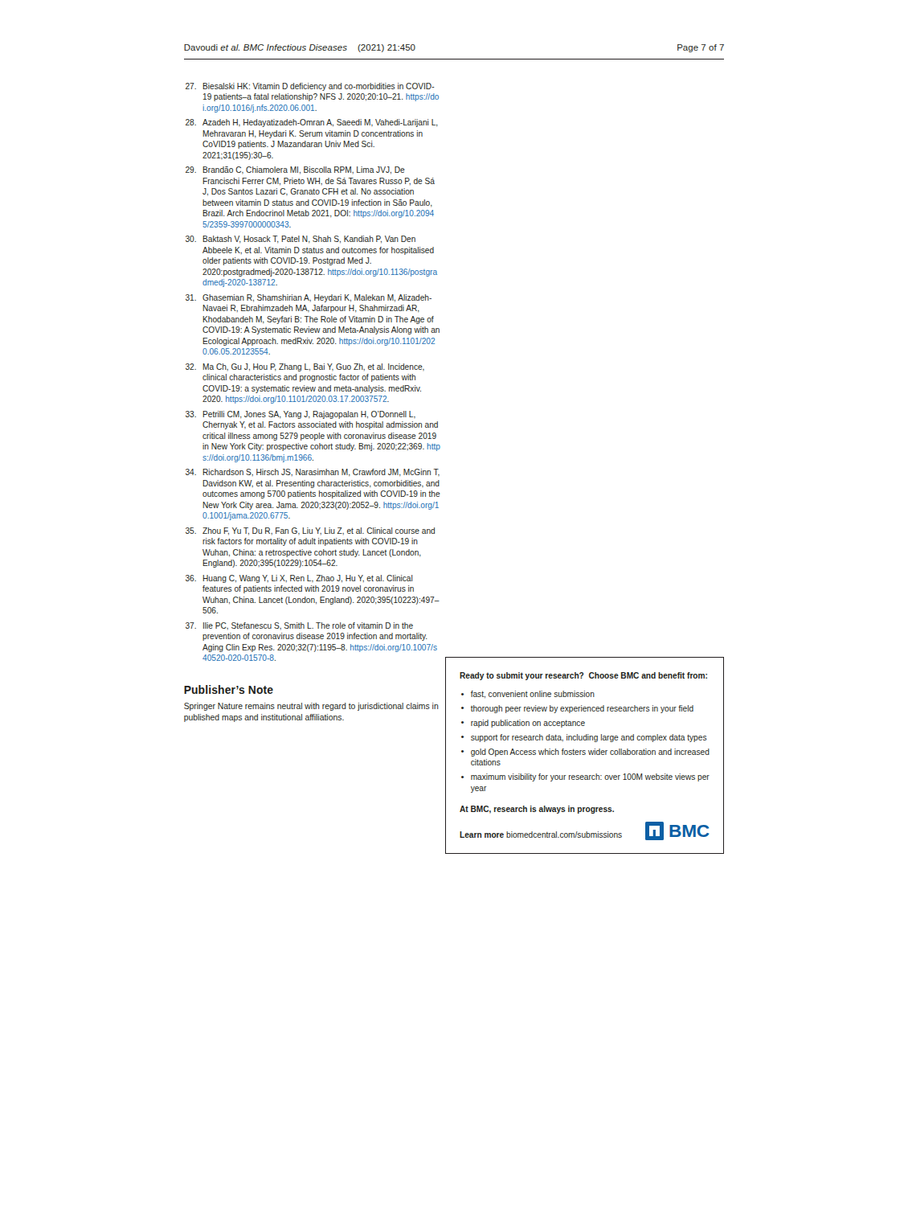Davoudi et al. BMC Infectious Diseases (2021) 21:450
Page 7 of 7
27. Biesalski HK: Vitamin D deficiency and co-morbidities in COVID-19 patients–a fatal relationship? NFS J. 2020;20:10–21. https://doi.org/10.1016/j.nfs.2020.06.001.
28. Azadeh H, Hedayatizadeh-Omran A, Saeedi M, Vahedi-Larijani L, Mehravaran H, Heydari K. Serum vitamin D concentrations in CoVID19 patients. J Mazandaran Univ Med Sci. 2021;31(195):30–6.
29. Brandão C, Chiamolera MI, Biscolla RPM, Lima JVJ, De Francischi Ferrer CM, Prieto WH, de Sá Tavares Russo P, de Sá J, Dos Santos Lazari C, Granato CFH et al. No association between vitamin D status and COVID-19 infection in São Paulo, Brazil. Arch Endocrinol Metab 2021, DOI: https://doi.org/10.20945/2359-3997000000343.
30. Baktash V, Hosack T, Patel N, Shah S, Kandiah P, Van Den Abbeele K, et al. Vitamin D status and outcomes for hospitalised older patients with COVID-19. Postgrad Med J. 2020:postgradmedj-2020-138712. https://doi.org/10.1136/postgradmedj-2020-138712.
31. Ghasemian R, Shamshirian A, Heydari K, Malekan M, Alizadeh-Navaei R, Ebrahimzadeh MA, Jafarpour H, Shahmirzadi AR, Khodabandeh M, Seyfari B: The Role of Vitamin D in The Age of COVID-19: A Systematic Review and Meta-Analysis Along with an Ecological Approach. medRxiv. 2020. https://doi.org/10.1101/2020.06.05.20123554.
32. Ma Ch, Gu J, Hou P, Zhang L, Bai Y, Guo Zh, et al. Incidence, clinical characteristics and prognostic factor of patients with COVID-19: a systematic review and meta-analysis. medRxiv. 2020. https://doi.org/10.1101/2020.03.17.20037572.
33. Petrilli CM, Jones SA, Yang J, Rajagopalan H, O’Donnell L, Chernyak Y, et al. Factors associated with hospital admission and critical illness among 5279 people with coronavirus disease 2019 in New York City: prospective cohort study. Bmj. 2020;22;369. https://doi.org/10.1136/bmj.m1966.
34. Richardson S, Hirsch JS, Narasimhan M, Crawford JM, McGinn T, Davidson KW, et al. Presenting characteristics, comorbidities, and outcomes among 5700 patients hospitalized with COVID-19 in the New York City area. Jama. 2020;323(20):2052–9. https://doi.org/10.1001/jama.2020.6775.
35. Zhou F, Yu T, Du R, Fan G, Liu Y, Liu Z, et al. Clinical course and risk factors for mortality of adult inpatients with COVID-19 in Wuhan, China: a retrospective cohort study. Lancet (London, England). 2020;395(10229):1054–62.
36. Huang C, Wang Y, Li X, Ren L, Zhao J, Hu Y, et al. Clinical features of patients infected with 2019 novel coronavirus in Wuhan, China. Lancet (London, England). 2020;395(10223):497–506.
37. Ilie PC, Stefanescu S, Smith L. The role of vitamin D in the prevention of coronavirus disease 2019 infection and mortality. Aging Clin Exp Res. 2020;32(7):1195–8. https://doi.org/10.1007/s40520-020-01570-8.
Publisher’s Note
Springer Nature remains neutral with regard to jurisdictional claims in published maps and institutional affiliations.
Ready to submit your research? Choose BMC and benefit from:
fast, convenient online submission
thorough peer review by experienced researchers in your field
rapid publication on acceptance
support for research data, including large and complex data types
gold Open Access which fosters wider collaboration and increased citations
maximum visibility for your research: over 100M website views per year
At BMC, research is always in progress.
Learn more biomedcentral.com/submissions
BMC